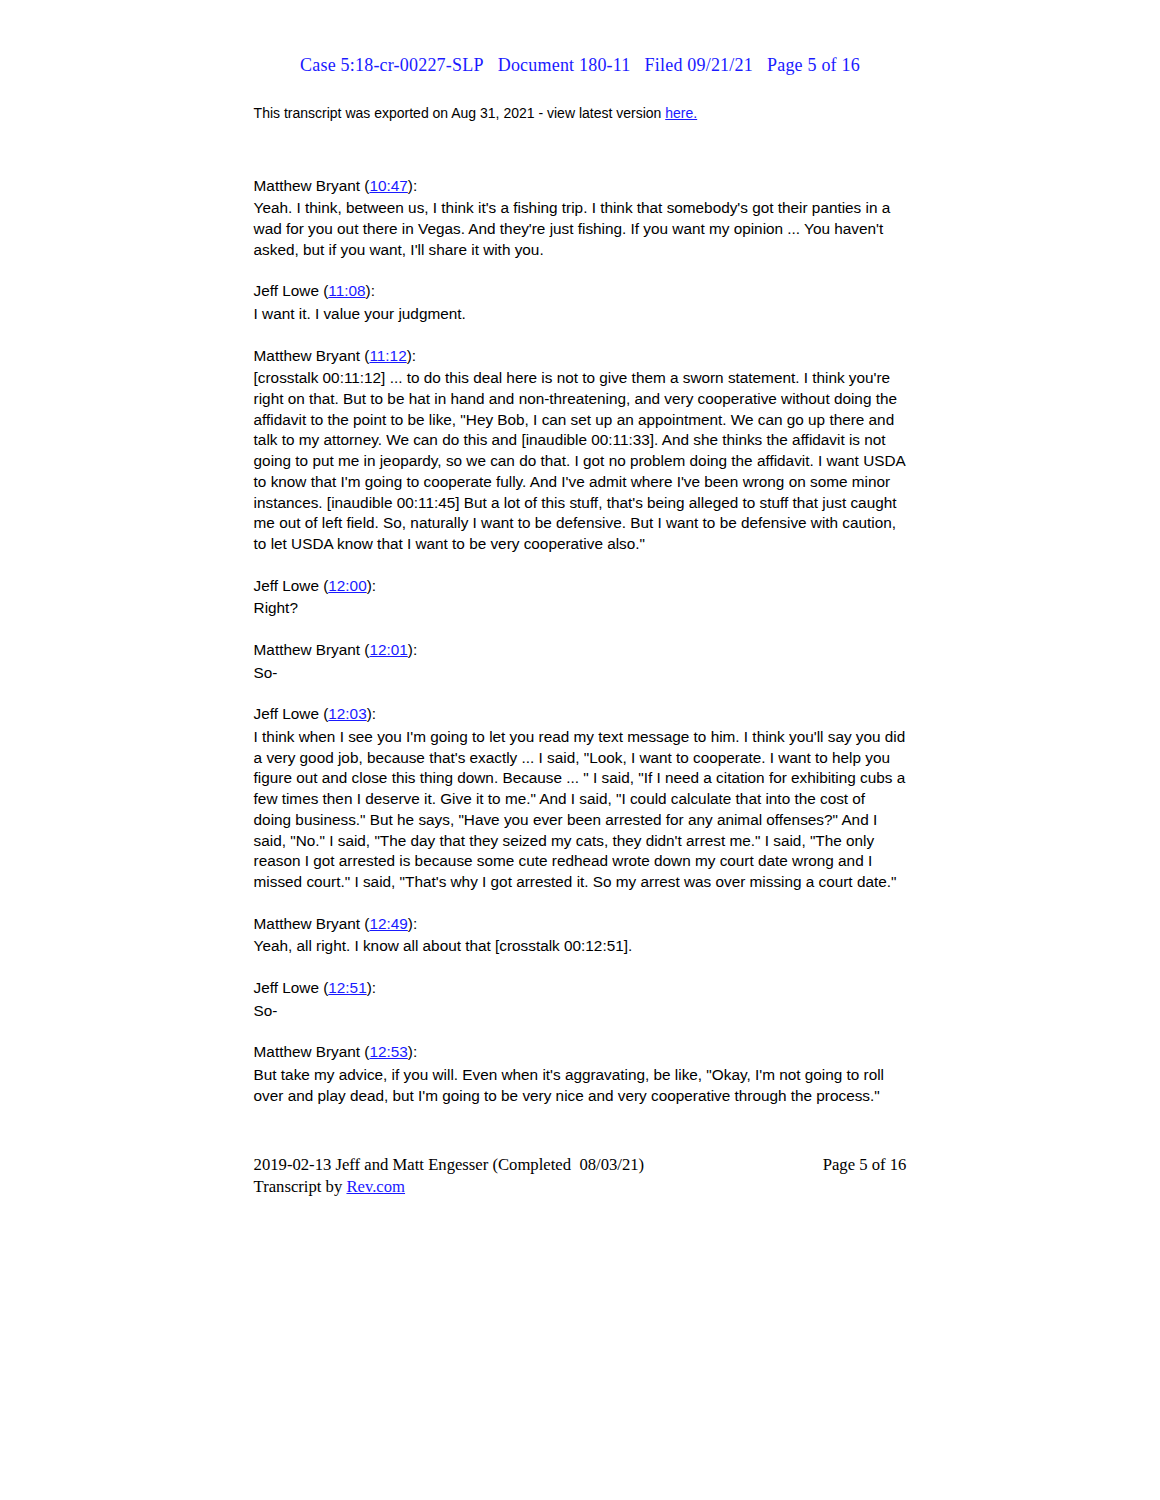Case 5:18-cr-00227-SLP Document 180-11 Filed 09/21/21 Page 5 of 16
This transcript was exported on Aug 31, 2021 - view latest version here.
Matthew Bryant (10:47):
Yeah. I think, between us, I think it's a fishing trip. I think that somebody's got their panties in a wad for you out there in Vegas. And they're just fishing. If you want my opinion ... You haven't asked, but if you want, I'll share it with you.
Jeff Lowe (11:08):
I want it. I value your judgment.
Matthew Bryant (11:12):
[crosstalk 00:11:12] ... to do this deal here is not to give them a sworn statement. I think you're right on that. But to be hat in hand and non-threatening, and very cooperative without doing the affidavit to the point to be like, "Hey Bob, I can set up an appointment. We can go up there and talk to my attorney. We can do this and [inaudible 00:11:33]. And she thinks the affidavit is not going to put me in jeopardy, so we can do that. I got no problem doing the affidavit. I want USDA to know that I'm going to cooperate fully. And I've admit where I've been wrong on some minor instances. [inaudible 00:11:45] But a lot of this stuff, that's being alleged to stuff that just caught me out of left field. So, naturally I want to be defensive. But I want to be defensive with caution, to let USDA know that I want to be very cooperative also."
Jeff Lowe (12:00):
Right?
Matthew Bryant (12:01):
So-
Jeff Lowe (12:03):
I think when I see you I'm going to let you read my text message to him. I think you'll say you did a very good job, because that's exactly ... I said, "Look, I want to cooperate. I want to help you figure out and close this thing down. Because ... " I said, "If I need a citation for exhibiting cubs a few times then I deserve it. Give it to me." And I said, "I could calculate that into the cost of doing business." But he says, "Have you ever been arrested for any animal offenses?" And I said, "No." I said, "The day that they seized my cats, they didn't arrest me." I said, "The only reason I got arrested is because some cute redhead wrote down my court date wrong and I missed court." I said, "That's why I got arrested it. So my arrest was over missing a court date."
Matthew Bryant (12:49):
Yeah, all right. I know all about that [crosstalk 00:12:51].
Jeff Lowe (12:51):
So-
Matthew Bryant (12:53):
But take my advice, if you will. Even when it's aggravating, be like, "Okay, I'm not going to roll over and play dead, but I'm going to be very nice and very cooperative through the process."
2019-02-13 Jeff and Matt Engesser (Completed 08/03/21)
Transcript by Rev.com
Page 5 of 16